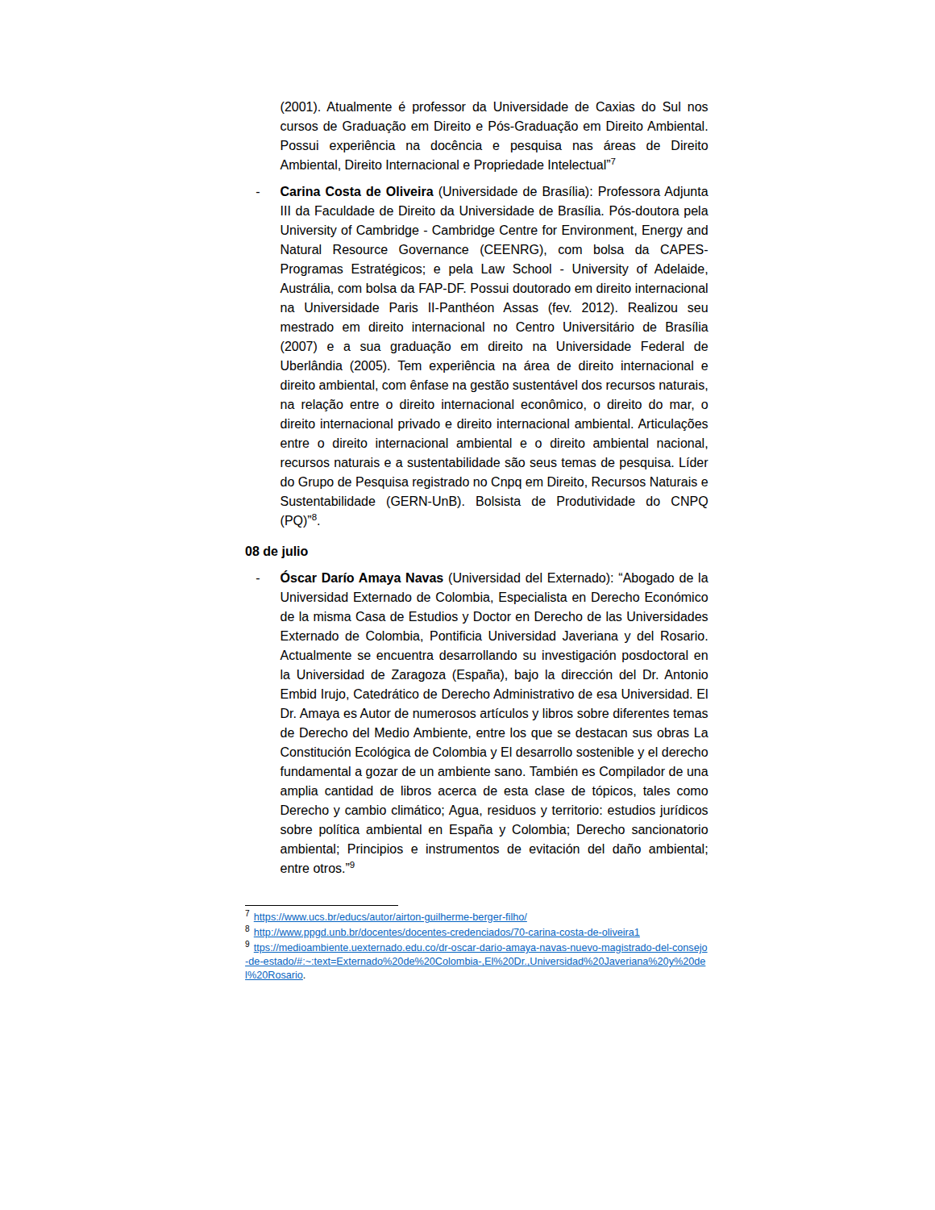(2001). Atualmente é professor da Universidade de Caxias do Sul nos cursos de Graduação em Direito e Pós-Graduação em Direito Ambiental. Possui experiência na docência e pesquisa nas áreas de Direito Ambiental, Direito Internacional e Propriedade Intelectual”7
-
Carina Costa de Oliveira (Universidade de Brasília): Professora Adjunta III da Faculdade de Direito da Universidade de Brasília. Pós-doutora pela University of Cambridge - Cambridge Centre for Environment, Energy and Natural Resource Governance (CEENRG), com bolsa da CAPES-Programas Estratégicos; e pela Law School - University of Adelaide, Austrália, com bolsa da FAP-DF. Possui doutorado em direito internacional na Universidade Paris II-Panthéon Assas (fev. 2012). Realizou seu mestrado em direito internacional no Centro Universitário de Brasília (2007) e a sua graduação em direito na Universidade Federal de Uberlândia (2005). Tem experiência na área de direito internacional e direito ambiental, com ênfase na gestão sustentável dos recursos naturais, na relação entre o direito internacional econômico, o direito do mar, o direito internacional privado e direito internacional ambiental. Articulações entre o direito internacional ambiental e o direito ambiental nacional, recursos naturais e a sustentabilidade são seus temas de pesquisa. Líder do Grupo de Pesquisa registrado no Cnpq em Direito, Recursos Naturais e Sustentabilidade (GERN-UnB). Bolsista de Produtividade do CNPQ (PQ)”8.
08 de julio
-
Óscar Darío Amaya Navas (Universidad del Externado): “Abogado de la Universidad Externado de Colombia, Especialista en Derecho Económico de la misma Casa de Estudios y Doctor en Derecho de las Universidades Externado de Colombia, Pontificia Universidad Javeriana y del Rosario. Actualmente se encuentra desarrollando su investigación posdoctoral en la Universidad de Zaragoza (España), bajo la dirección del Dr. Antonio Embid Irujo, Catedrático de Derecho Administrativo de esa Universidad. El Dr. Amaya es Autor de numerosos artículos y libros sobre diferentes temas de Derecho del Medio Ambiente, entre los que se destacan sus obras La Constitución Ecológica de Colombia y El desarrollo sostenible y el derecho fundamental a gozar de un ambiente sano. También es Compilador de una amplia cantidad de libros acerca de esta clase de tópicos, tales como Derecho y cambio climático; Agua, residuos y territorio: estudios jurídicos sobre política ambiental en España y Colombia; Derecho sancionatorio ambiental; Principios e instrumentos de evitación del daño ambiental; entre otros.”9
7 https://www.ucs.br/educs/autor/airton-guilherme-berger-filho/
8 http://www.ppgd.unb.br/docentes/docentes-credenciados/70-carina-costa-de-oliveira1
9 ttps://medioambiente.uexternado.edu.co/dr-oscar-dario-amaya-navas-nuevo-magistrado-del-consejo-de-estado/#:~:text=Externado%20de%20Colombia-,El%20Dr.,Universidad%20Javeriana%20y%20del%20Rosario.